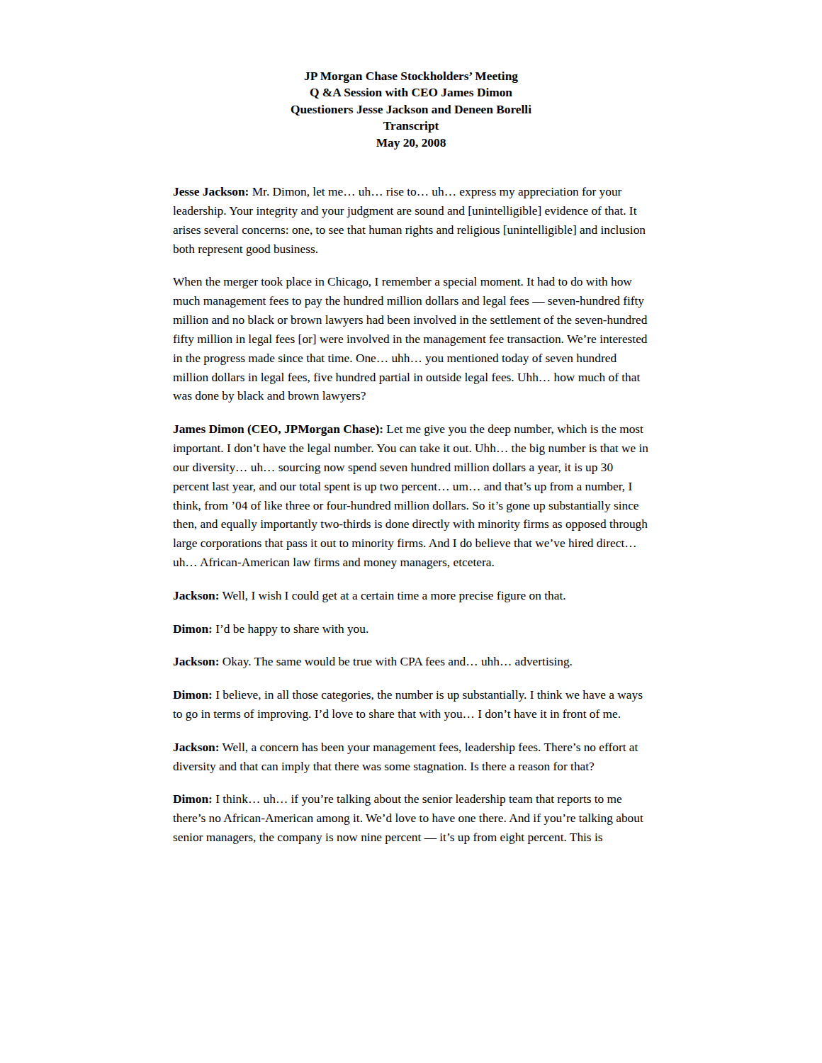JP Morgan Chase Stockholders’ Meeting
Q &A Session with CEO James Dimon
Questioners Jesse Jackson and Deneen Borelli
Transcript
May 20, 2008
Jesse Jackson: Mr. Dimon, let me… uh… rise to… uh… express my appreciation for your leadership. Your integrity and your judgment are sound and [unintelligible] evidence of that. It arises several concerns: one, to see that human rights and religious [unintelligible] and inclusion both represent good business.
When the merger took place in Chicago, I remember a special moment. It had to do with how much management fees to pay the hundred million dollars and legal fees — seven-hundred fifty million and no black or brown lawyers had been involved in the settlement of the seven-hundred fifty million in legal fees [or] were involved in the management fee transaction. We’re interested in the progress made since that time. One… uhh… you mentioned today of seven hundred million dollars in legal fees, five hundred partial in outside legal fees. Uhh… how much of that was done by black and brown lawyers?
James Dimon (CEO, JPMorgan Chase): Let me give you the deep number, which is the most important. I don’t have the legal number. You can take it out. Uhh… the big number is that we in our diversity… uh… sourcing now spend seven hundred million dollars a year, it is up 30 percent last year, and our total spent is up two percent… um… and that’s up from a number, I think, from ’04 of like three or four-hundred million dollars. So it’s gone up substantially since then, and equally importantly two-thirds is done directly with minority firms as opposed through large corporations that pass it out to minority firms. And I do believe that we’ve hired direct… uh… African-American law firms and money managers, etcetera.
Jackson: Well, I wish I could get at a certain time a more precise figure on that.
Dimon: I’d be happy to share with you.
Jackson: Okay. The same would be true with CPA fees and… uhh… advertising.
Dimon: I believe, in all those categories, the number is up substantially. I think we have a ways to go in terms of improving. I’d love to share that with you… I don’t have it in front of me.
Jackson: Well, a concern has been your management fees, leadership fees. There’s no effort at diversity and that can imply that there was some stagnation. Is there a reason for that?
Dimon: I think… uh… if you’re talking about the senior leadership team that reports to me there’s no African-American among it. We’d love to have one there. And if you’re talking about senior managers, the company is now nine percent — it’s up from eight percent. This is